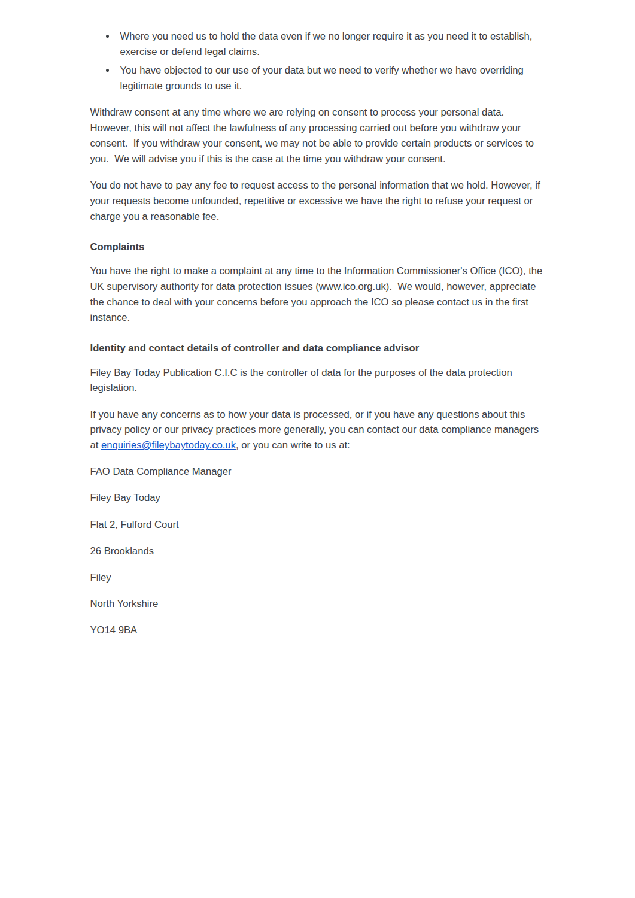Where you need us to hold the data even if we no longer require it as you need it to establish, exercise or defend legal claims.
You have objected to our use of your data but we need to verify whether we have overriding legitimate grounds to use it.
Withdraw consent at any time where we are relying on consent to process your personal data. However, this will not affect the lawfulness of any processing carried out before you withdraw your consent. If you withdraw your consent, we may not be able to provide certain products or services to you. We will advise you if this is the case at the time you withdraw your consent.
You do not have to pay any fee to request access to the personal information that we hold. However, if your requests become unfounded, repetitive or excessive we have the right to refuse your request or charge you a reasonable fee.
Complaints
You have the right to make a complaint at any time to the Information Commissioner's Office (ICO), the UK supervisory authority for data protection issues (www.ico.org.uk). We would, however, appreciate the chance to deal with your concerns before you approach the ICO so please contact us in the first instance.
Identity and contact details of controller and data compliance advisor
Filey Bay Today Publication C.I.C is the controller of data for the purposes of the data protection legislation.
If you have any concerns as to how your data is processed, or if you have any questions about this privacy policy or our privacy practices more generally, you can contact our data compliance managers at enquiries@fileybaytoday.co.uk, or you can write to us at:
FAO Data Compliance Manager
Filey Bay Today
Flat 2, Fulford Court
26 Brooklands
Filey
North Yorkshire
YO14 9BA